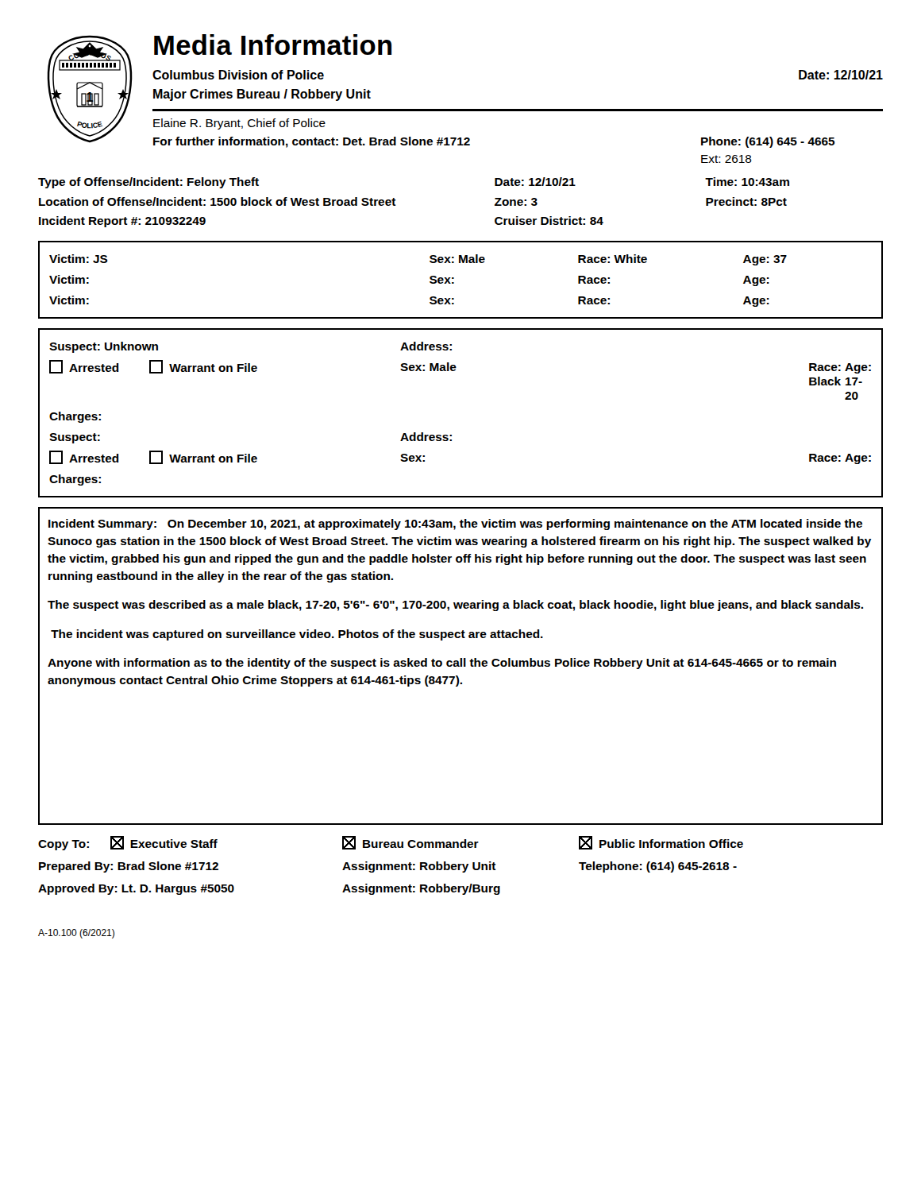COLUMBUS 1 POLICE
Media Information
Columbus Division of Police
Date: 12/10/21
Major Crimes Bureau / Robbery Unit
Elaine R. Bryant, Chief of Police
For further information, contact: Det. Brad Slone #1712
Phone: (614) 645 - 4665
Ext: 2618
Type of Offense/Incident: Felony Theft
Date: 12/10/21
Time: 10:43am
Location of Offense/Incident: 1500 block of West Broad Street
Zone: 3
Precinct: 8Pct
Incident Report #: 210932249
Cruiser District: 84
| Victim: JS | Sex: Male | Race: White | Age: 37 |
| Victim: | Sex: | Race: | Age: |
| Victim: | Sex: | Race: | Age: |
| Suspect: Unknown | Address: |
| Arrested Warrant on File | Sex: Male | Race: Black | Age: 17-20 |
| Charges: |
| Suspect: | Address: |
| Arrested Warrant on File | Sex: | Race: | Age: |
| Charges: |
Incident Summary: On December 10, 2021, at approximately 10:43am, the victim was performing maintenance on the ATM located inside the Sunoco gas station in the 1500 block of West Broad Street. The victim was wearing a holstered firearm on his right hip. The suspect walked by the victim, grabbed his gun and ripped the gun and the paddle holster off his right hip before running out the door. The suspect was last seen running eastbound in the alley in the rear of the gas station.
The suspect was described as a male black, 17-20, 5'6"- 6'0", 170-200, wearing a black coat, black hoodie, light blue jeans, and black sandals.
The incident was captured on surveillance video. Photos of the suspect are attached.
Anyone with information as to the identity of the suspect is asked to call the Columbus Police Robbery Unit at 614-645-4665 or to remain anonymous contact Central Ohio Crime Stoppers at 614-461-tips (8477).
Copy To: Executive Staff
Bureau Commander
Public Information Office
Prepared By: Brad Slone #1712
Assignment: Robbery Unit
Telephone: (614) 645-2618 -
Approved By: Lt. D. Hargus #5050
Assignment: Robbery/Burg
A-10.100 (6/2021)